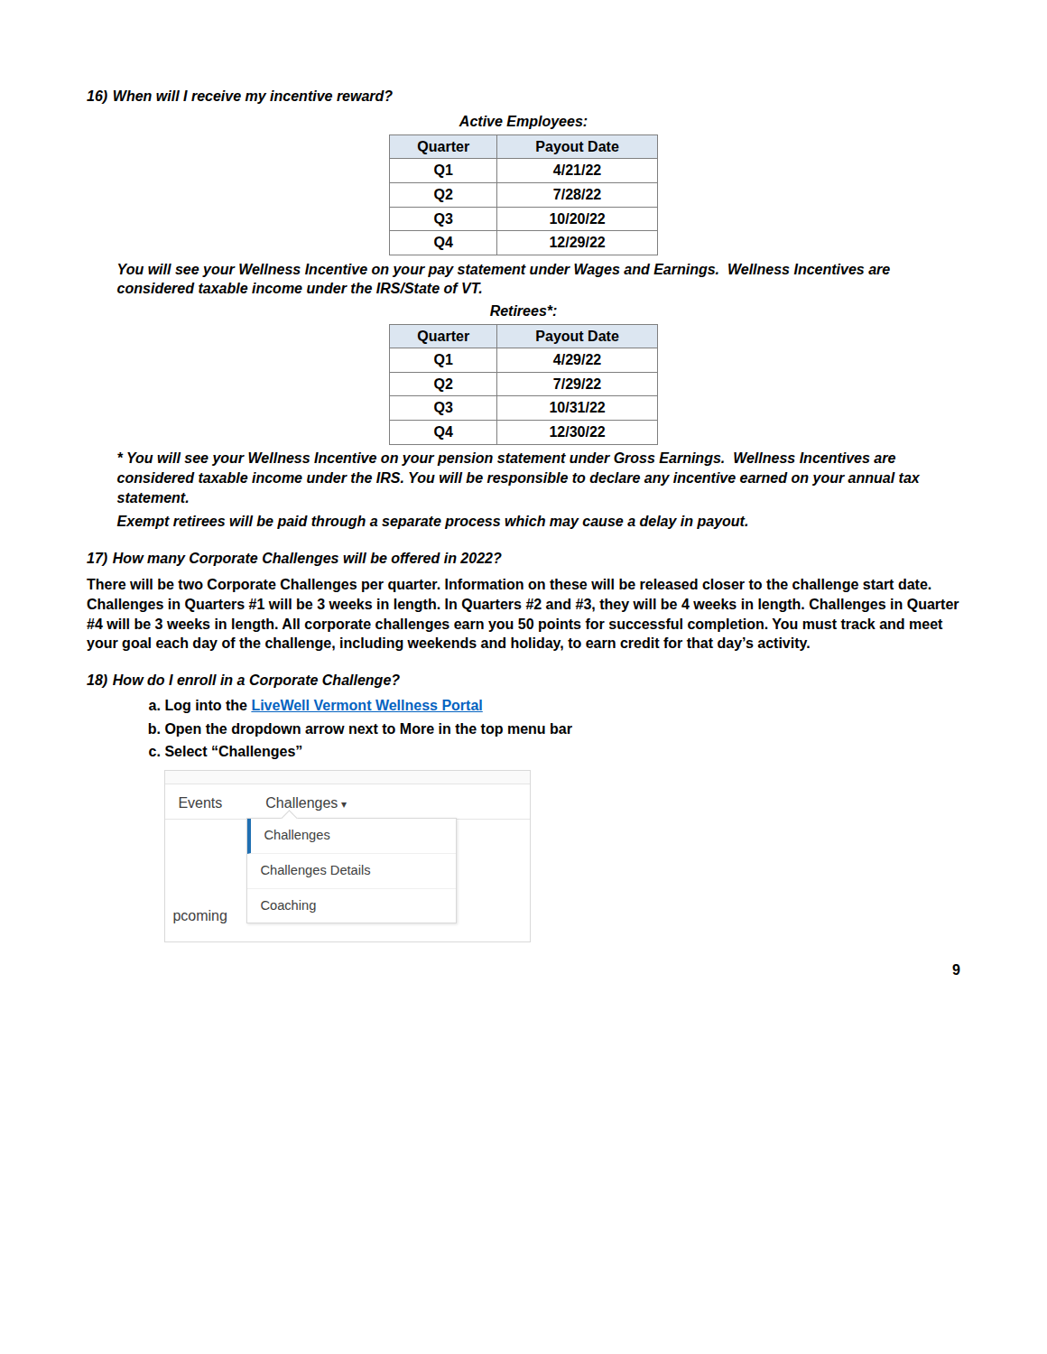16) When will I receive my incentive reward?
Active Employees:
| Quarter | Payout Date |
| --- | --- |
| Q1 | 4/21/22 |
| Q2 | 7/28/22 |
| Q3 | 10/20/22 |
| Q4 | 12/29/22 |
You will see your Wellness Incentive on your pay statement under Wages and Earnings. Wellness Incentives are considered taxable income under the IRS/State of VT.
Retirees*:
| Quarter | Payout Date |
| --- | --- |
| Q1 | 4/29/22 |
| Q2 | 7/29/22 |
| Q3 | 10/31/22 |
| Q4 | 12/30/22 |
* You will see your Wellness Incentive on your pension statement under Gross Earnings. Wellness Incentives are considered taxable income under the IRS. You will be responsible to declare any incentive earned on your annual tax statement.
Exempt retirees will be paid through a separate process which may cause a delay in payout.
17) How many Corporate Challenges will be offered in 2022?
There will be two Corporate Challenges per quarter. Information on these will be released closer to the challenge start date. Challenges in Quarters #1 will be 3 weeks in length. In Quarters #2 and #3, they will be 4 weeks in length. Challenges in Quarter #4 will be 3 weeks in length. All corporate challenges earn you 50 points for successful completion. You must track and meet your goal each day of the challenge, including weekends and holiday, to earn credit for that day’s activity.
18) How do I enroll in a Corporate Challenge?
Log into the LiveWell Vermont Wellness Portal
Open the dropdown arrow next to More in the top menu bar
Select “Challenges”
Events Challenges▾ ​
Challenges
Challenges Details
Coaching
pcoming
9